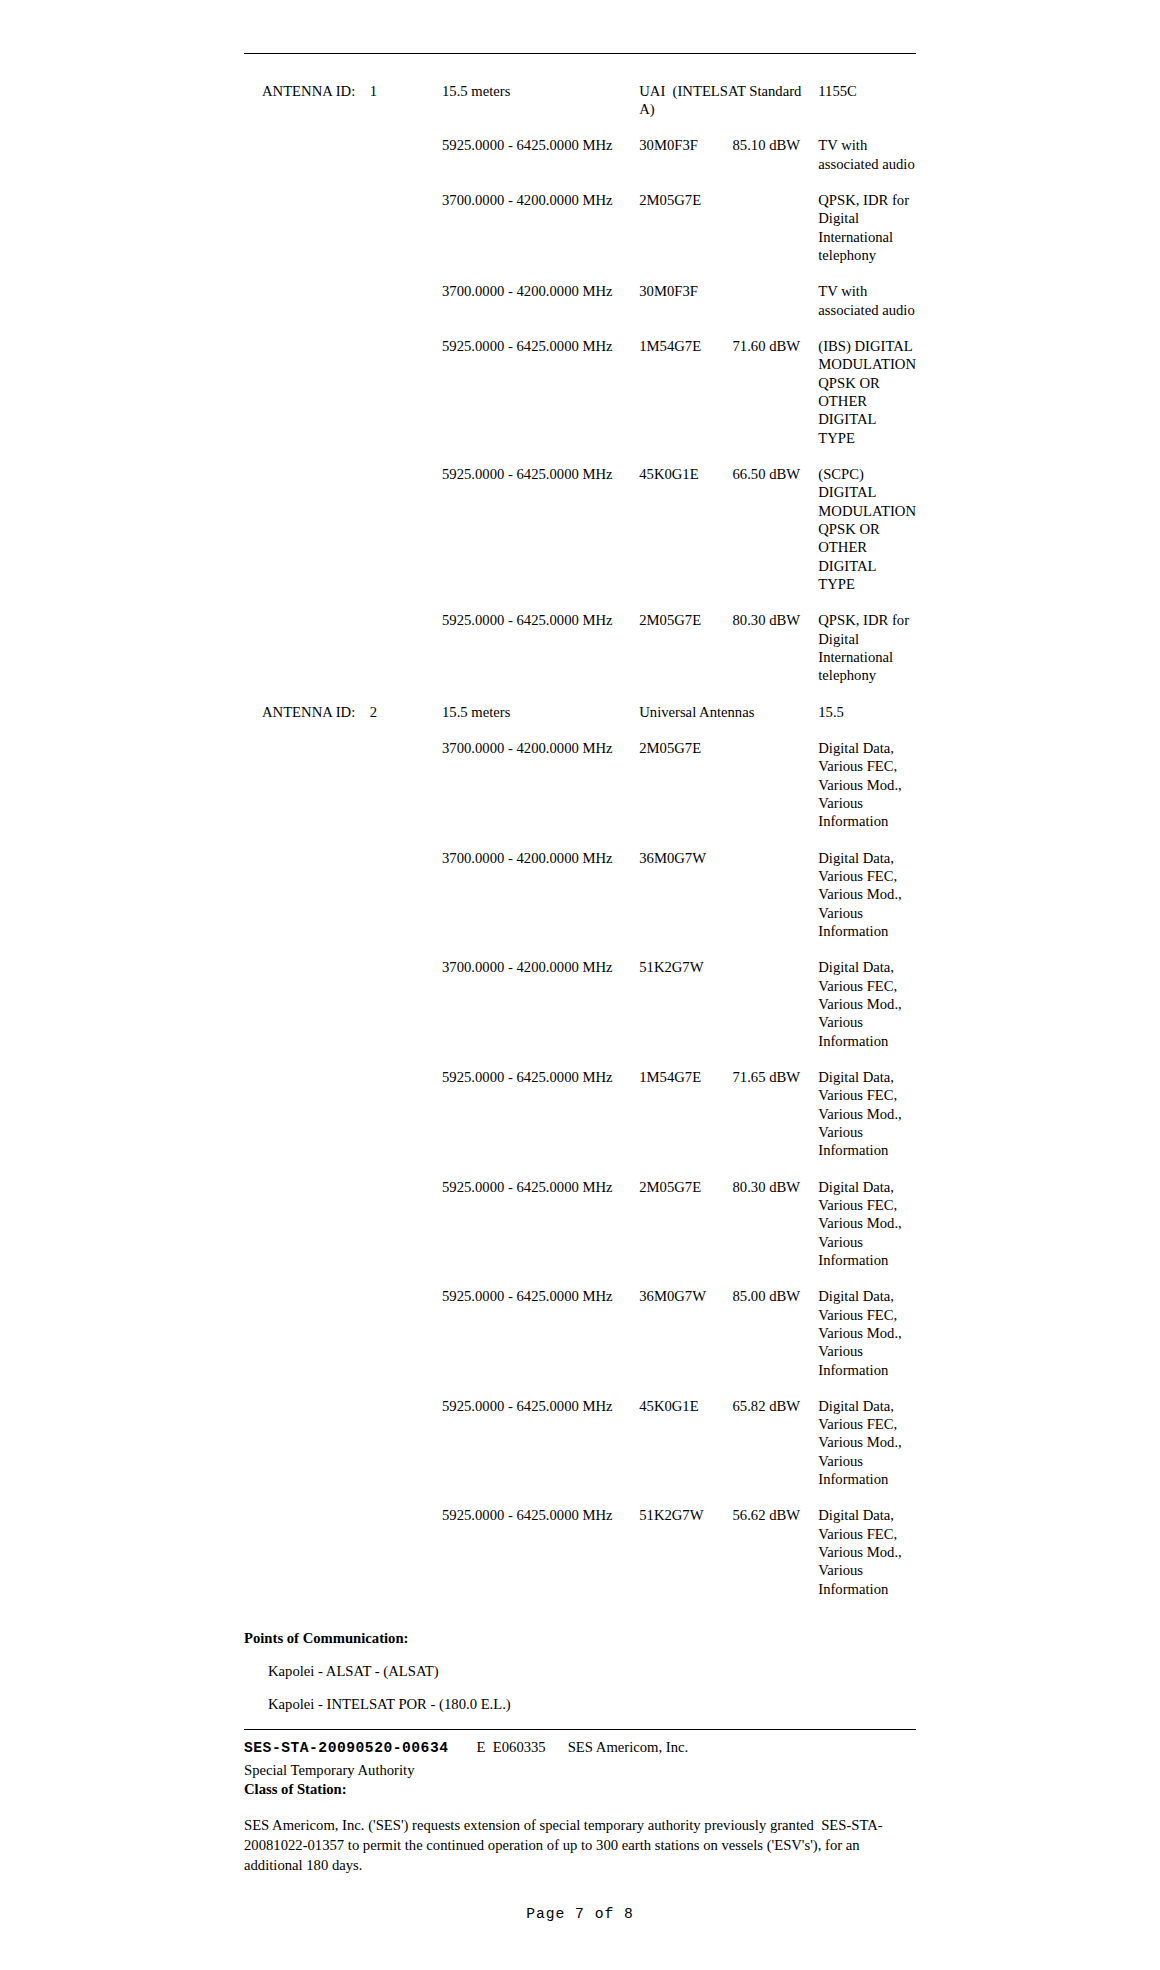| ANTENNA ID: 1 | 15.5 meters | UAI (INTELSAT Standard A) | 1155C |
| | 5925.0000 - 6425.0000 MHz | 30M0F3F | 85.10 dBW | TV with associated audio |
| | 3700.0000 - 4200.0000 MHz | 2M05G7E | | QPSK, IDR for Digital International telephony |
| | 3700.0000 - 4200.0000 MHz | 30M0F3F | | TV with associated audio |
| | 5925.0000 - 6425.0000 MHz | 1M54G7E | 71.60 dBW | (IBS) DIGITAL MODULATION QPSK OR OTHER DIGITAL TYPE |
| | 5925.0000 - 6425.0000 MHz | 45K0G1E | 66.50 dBW | (SCPC) DIGITAL MODULATION QPSK OR OTHER DIGITAL TYPE |
| | 5925.0000 - 6425.0000 MHz | 2M05G7E | 80.30 dBW | QPSK, IDR for Digital International telephony |
| ANTENNA ID: 2 | 15.5 meters | Universal Antennas | 15.5 |
| | 3700.0000 - 4200.0000 MHz | 2M05G7E | | Digital Data, Various FEC, Various Mod., Various Information |
| | 3700.0000 - 4200.0000 MHz | 36M0G7W | | Digital Data, Various FEC, Various Mod., Various Information |
| | 3700.0000 - 4200.0000 MHz | 51K2G7W | | Digital Data, Various FEC, Various Mod., Various Information |
| | 5925.0000 - 6425.0000 MHz | 1M54G7E | 71.65 dBW | Digital Data, Various FEC, Various Mod., Various Information |
| | 5925.0000 - 6425.0000 MHz | 2M05G7E | 80.30 dBW | Digital Data, Various FEC, Various Mod., Various Information |
| | 5925.0000 - 6425.0000 MHz | 36M0G7W | 85.00 dBW | Digital Data, Various FEC, Various Mod., Various Information |
| | 5925.0000 - 6425.0000 MHz | 45K0G1E | 65.82 dBW | Digital Data, Various FEC, Various Mod., Various Information |
| | 5925.0000 - 6425.0000 MHz | 51K2G7W | 56.62 dBW | Digital Data, Various FEC, Various Mod., Various Information |
Points of Communication:
Kapolei - ALSAT - (ALSAT)
Kapolei - INTELSAT POR - (180.0 E.L.)
SES-STA-20090520-00634 E E060335 SES Americom, Inc.
Special Temporary Authority
Class of Station:
SES Americom, Inc. ('SES') requests extension of special temporary authority previously granted SES-STA-20081022-01357 to permit the continued operation of up to 300 earth stations on vessels ('ESV's'), for an additional 180 days.
Page 7 of 8